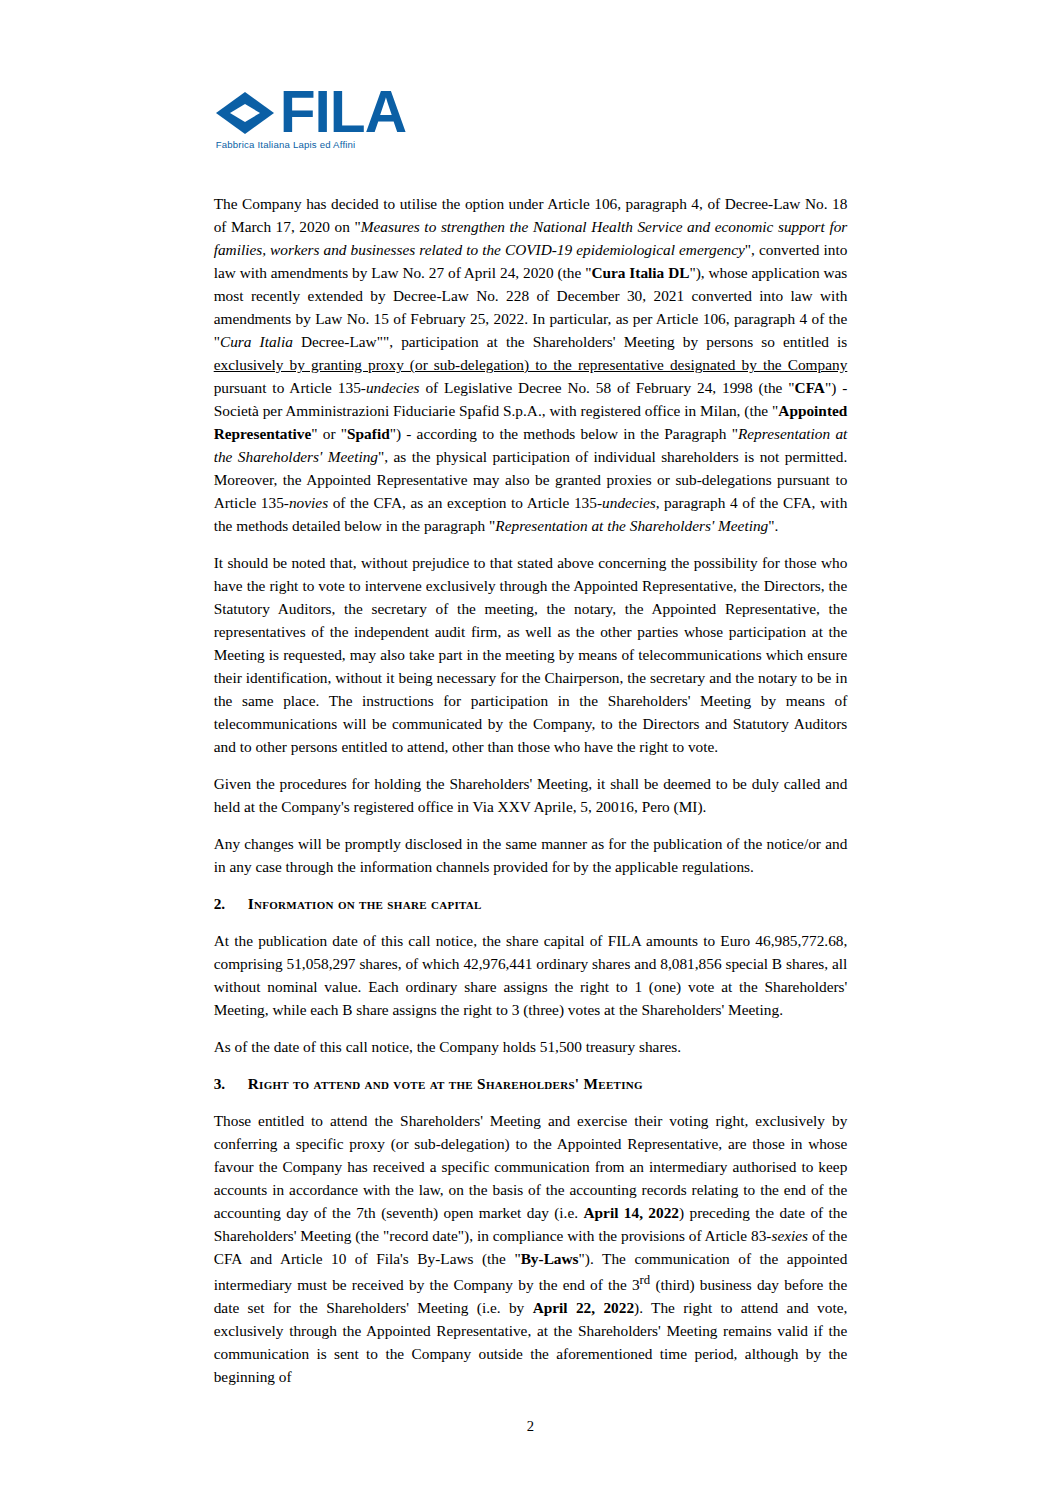FILA
Fabbrica Italiana Lapis ed Affini
The Company has decided to utilise the option under Article 106, paragraph 4, of Decree-Law No. 18 of March 17, 2020 on "Measures to strengthen the National Health Service and economic support for families, workers and businesses related to the COVID-19 epidemiological emergency", converted into law with amendments by Law No. 27 of April 24, 2020 (the "Cura Italia DL"), whose application was most recently extended by Decree-Law No. 228 of December 30, 2021 converted into law with amendments by Law No. 15 of February 25, 2022. In particular, as per Article 106, paragraph 4 of the "Cura Italia Decree-Law"", participation at the Shareholders' Meeting by persons so entitled is exclusively by granting proxy (or sub-delegation) to the representative designated by the Company pursuant to Article 135-undecies of Legislative Decree No. 58 of February 24, 1998 (the "CFA") - Società per Amministrazioni Fiduciarie Spafid S.p.A., with registered office in Milan, (the "Appointed Representative" or "Spafid") - according to the methods below in the Paragraph "Representation at the Shareholders' Meeting", as the physical participation of individual shareholders is not permitted. Moreover, the Appointed Representative may also be granted proxies or sub-delegations pursuant to Article 135-novies of the CFA, as an exception to Article 135-undecies, paragraph 4 of the CFA, with the methods detailed below in the paragraph "Representation at the Shareholders' Meeting".
It should be noted that, without prejudice to that stated above concerning the possibility for those who have the right to vote to intervene exclusively through the Appointed Representative, the Directors, the Statutory Auditors, the secretary of the meeting, the notary, the Appointed Representative, the representatives of the independent audit firm, as well as the other parties whose participation at the Meeting is requested, may also take part in the meeting by means of telecommunications which ensure their identification, without it being necessary for the Chairperson, the secretary and the notary to be in the same place. The instructions for participation in the Shareholders' Meeting by means of telecommunications will be communicated by the Company, to the Directors and Statutory Auditors and to other persons entitled to attend, other than those who have the right to vote.
Given the procedures for holding the Shareholders' Meeting, it shall be deemed to be duly called and held at the Company's registered office in Via XXV Aprile, 5, 20016, Pero (MI).
Any changes will be promptly disclosed in the same manner as for the publication of the notice/or and in any case through the information channels provided for by the applicable regulations.
2. Information on the share capital
At the publication date of this call notice, the share capital of FILA amounts to Euro 46,985,772.68, comprising 51,058,297 shares, of which 42,976,441 ordinary shares and 8,081,856 special B shares, all without nominal value. Each ordinary share assigns the right to 1 (one) vote at the Shareholders' Meeting, while each B share assigns the right to 3 (three) votes at the Shareholders' Meeting.
As of the date of this call notice, the Company holds 51,500 treasury shares.
3. Right to attend and vote at the Shareholders' Meeting
Those entitled to attend the Shareholders' Meeting and exercise their voting right, exclusively by conferring a specific proxy (or sub-delegation) to the Appointed Representative, are those in whose favour the Company has received a specific communication from an intermediary authorised to keep accounts in accordance with the law, on the basis of the accounting records relating to the end of the accounting day of the 7th (seventh) open market day (i.e. April 14, 2022) preceding the date of the Shareholders' Meeting (the "record date"), in compliance with the provisions of Article 83-sexies of the CFA and Article 10 of Fila's By-Laws (the "By-Laws"). The communication of the appointed intermediary must be received by the Company by the end of the 3rd (third) business day before the date set for the Shareholders' Meeting (i.e. by April 22, 2022). The right to attend and vote, exclusively through the Appointed Representative, at the Shareholders' Meeting remains valid if the communication is sent to the Company outside the aforementioned time period, although by the beginning of
2